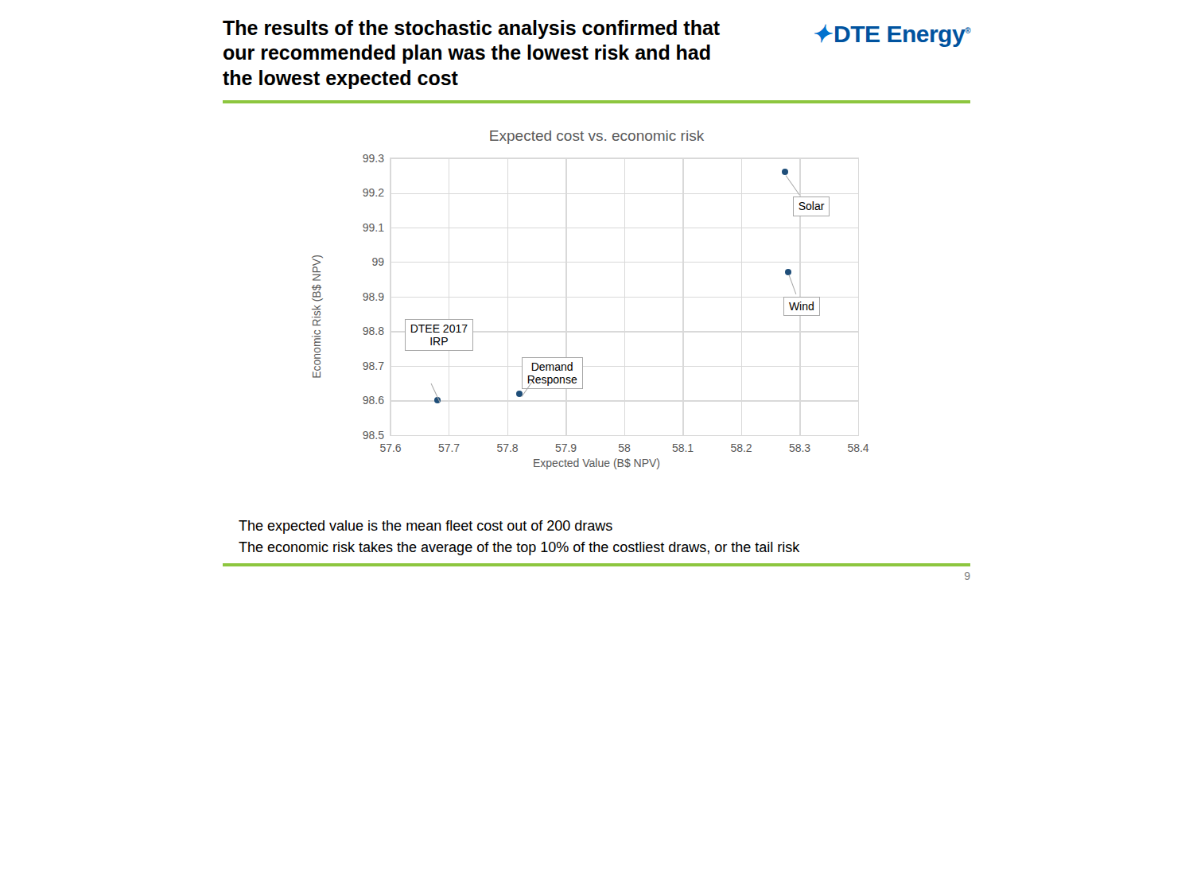The results of the stochastic analysis confirmed that our recommended plan was the lowest risk and had the lowest expected cost
✦DTE Energy®
Expected cost vs. economic risk
Economic Risk (B$ NPV)
99.3
99.2
99.1
99
98.9
98.8
98.7
98.6
98.5
57.6
57.7
57.8
57.9
58
58.1
58.2
58.3
58.4
Solar
Wind
Demand
Response
DTEE 2017
IRP
Expected Value (B$ NPV)
The expected value is the mean fleet cost out of 200 draws
The economic risk takes the average of the top 10% of the costliest draws, or the tail risk
9